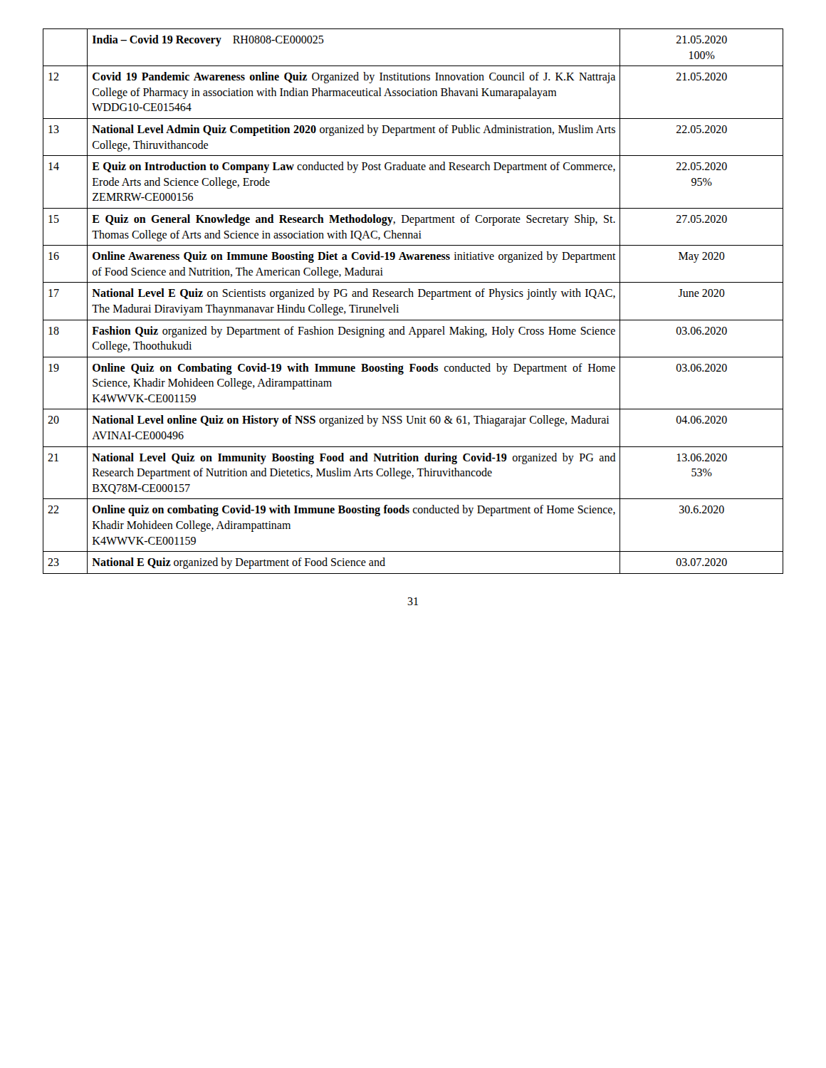| | India – Covid 19 Recovery RH0808-CE000025 | 21.05.2020 100% |
| 12 | Covid 19 Pandemic Awareness online Quiz Organized by Institutions Innovation Council of J. K.K Nattraja College of Pharmacy in association with Indian Pharmaceutical Association Bhavani Kumarapalayam WDDG10-CE015464 | 21.05.2020 |
| 13 | National Level Admin Quiz Competition 2020 organized by Department of Public Administration, Muslim Arts College, Thiruvithancode | 22.05.2020 |
| 14 | E Quiz on Introduction to Company Law conducted by Post Graduate and Research Department of Commerce, Erode Arts and Science College, Erode ZEMRRW-CE000156 | 22.05.2020 95% |
| 15 | E Quiz on General Knowledge and Research Methodology , Department of Corporate Secretary Ship, St. Thomas College of Arts and Science in association with IQAC, Chennai | 27.05.2020 |
| 16 | Online Awareness Quiz on Immune Boosting Diet a Covid-19 Awareness initiative organized by Department of Food Science and Nutrition, The American College, Madurai | May 2020 |
| 17 | National Level E Quiz on Scientists organized by PG and Research Department of Physics jointly with IQAC, The Madurai Diraviyam Thaynmanavar Hindu College, Tirunelveli | June 2020 |
| 18 | Fashion Quiz organized by Department of Fashion Designing and Apparel Making, Holy Cross Home Science College, Thoothukudi | 03.06.2020 |
| 19 | Online Quiz on Combating Covid-19 with Immune Boosting Foods conducted by Department of Home Science, Khadir Mohideen College, Adirampattinam K4WWVK-CE001159 | 03.06.2020 |
| 20 | National Level online Quiz on History of NSS organized by NSS Unit 60 & 61, Thiagarajar College, Madurai AVINAI-CE000496 | 04.06.2020 |
| 21 | National Level Quiz on Immunity Boosting Food and Nutrition during Covid-19 organized by PG and Research Department of Nutrition and Dietetics, Muslim Arts College, Thiruvithancode BXQ78M-CE000157 | 13.06.2020 53% |
| 22 | Online quiz on combating Covid-19 with Immune Boosting foods conducted by Department of Home Science, Khadir Mohideen College, Adirampattinam K4WWVK-CE001159 | 30.6.2020 |
| 23 | National E Quiz organized by Department of Food Science and | 03.07.2020 |
31